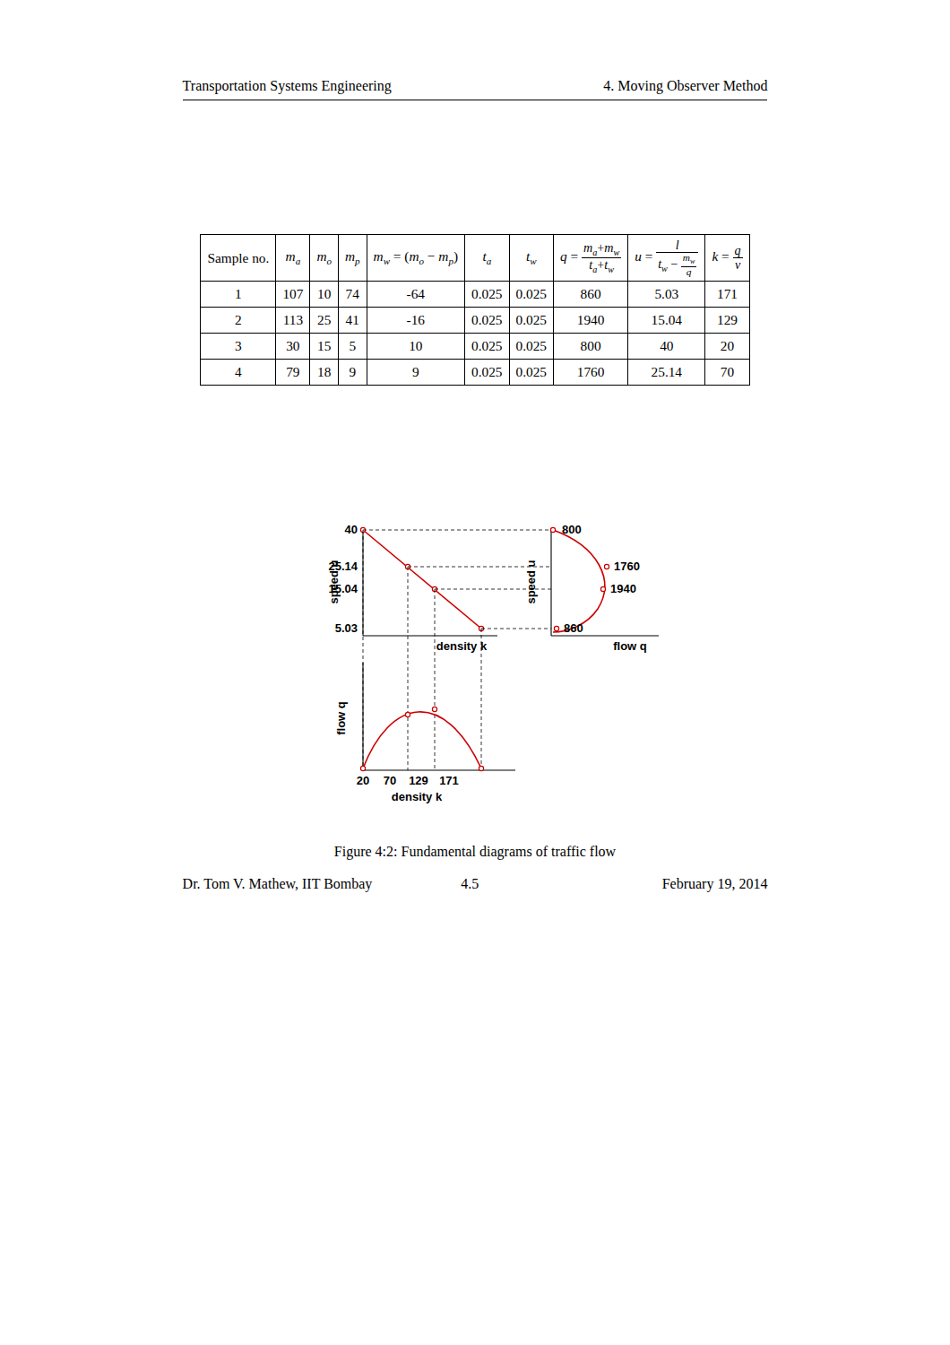Transportation Systems Engineering
4. Moving Observer Method
| Sample no. | m a | m o | m p | m w = ( m o − m p ) | t a | t w | q = m a + m w t a + t w | u = l t w − m w q | k = q v |
| --- | --- | --- | --- | --- | --- | --- | --- | --- | --- |
| 1 | 107 | 10 | 74 | -64 | 0.025 | 0.025 | 860 | 5.03 | 171 |
| 2 | 113 | 25 | 41 | -16 | 0.025 | 0.025 | 1940 | 15.04 | 129 |
| 3 | 30 | 15 | 5 | 10 | 0.025 | 0.025 | 800 | 40 | 20 |
| 4 | 79 | 18 | 9 | 9 | 0.025 | 0.025 | 1760 | 25.14 | 70 |
40 25.14 15.04 5.03 speed u density k 800 1760 1940 860 speed u flow q flow q 20 70 129 171 density k
Figure 4:2: Fundamental diagrams of traffic flow
Dr. Tom V. Mathew, IIT Bombay
4.5
February 19, 2014